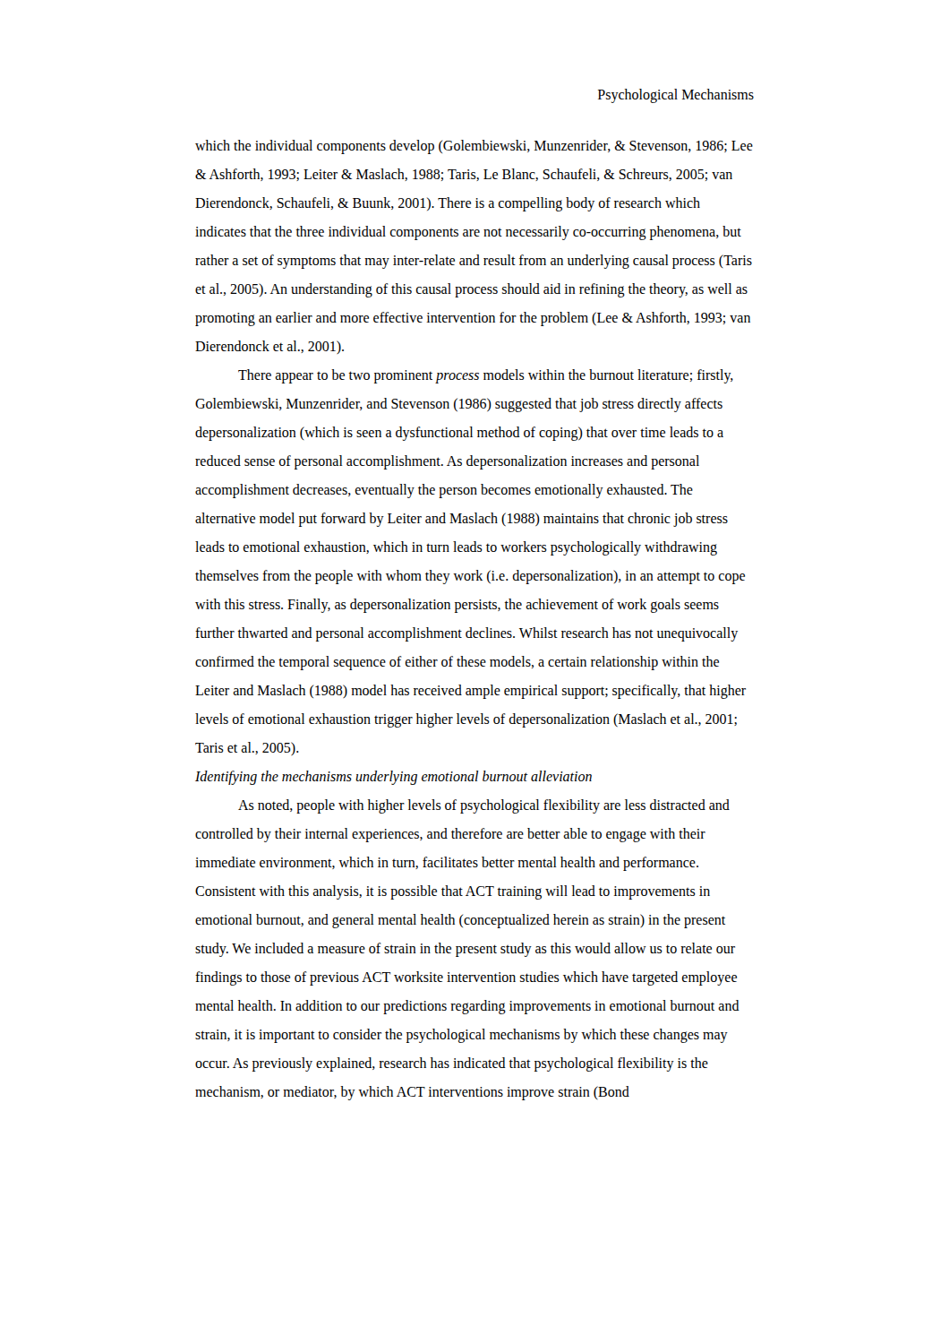Psychological Mechanisms
which the individual components develop (Golembiewski, Munzenrider, & Stevenson, 1986; Lee & Ashforth, 1993; Leiter & Maslach, 1988; Taris, Le Blanc, Schaufeli, & Schreurs, 2005; van Dierendonck, Schaufeli, & Buunk, 2001). There is a compelling body of research which indicates that the three individual components are not necessarily co-occurring phenomena, but rather a set of symptoms that may inter-relate and result from an underlying causal process (Taris et al., 2005). An understanding of this causal process should aid in refining the theory, as well as promoting an earlier and more effective intervention for the problem (Lee & Ashforth, 1993; van Dierendonck et al., 2001).
There appear to be two prominent process models within the burnout literature; firstly, Golembiewski, Munzenrider, and Stevenson (1986) suggested that job stress directly affects depersonalization (which is seen a dysfunctional method of coping) that over time leads to a reduced sense of personal accomplishment. As depersonalization increases and personal accomplishment decreases, eventually the person becomes emotionally exhausted. The alternative model put forward by Leiter and Maslach (1988) maintains that chronic job stress leads to emotional exhaustion, which in turn leads to workers psychologically withdrawing themselves from the people with whom they work (i.e. depersonalization), in an attempt to cope with this stress. Finally, as depersonalization persists, the achievement of work goals seems further thwarted and personal accomplishment declines. Whilst research has not unequivocally confirmed the temporal sequence of either of these models, a certain relationship within the Leiter and Maslach (1988) model has received ample empirical support; specifically, that higher levels of emotional exhaustion trigger higher levels of depersonalization (Maslach et al., 2001; Taris et al., 2005).
Identifying the mechanisms underlying emotional burnout alleviation
As noted, people with higher levels of psychological flexibility are less distracted and controlled by their internal experiences, and therefore are better able to engage with their immediate environment, which in turn, facilitates better mental health and performance. Consistent with this analysis, it is possible that ACT training will lead to improvements in emotional burnout, and general mental health (conceptualized herein as strain) in the present study. We included a measure of strain in the present study as this would allow us to relate our findings to those of previous ACT worksite intervention studies which have targeted employee mental health. In addition to our predictions regarding improvements in emotional burnout and strain, it is important to consider the psychological mechanisms by which these changes may occur. As previously explained, research has indicated that psychological flexibility is the mechanism, or mediator, by which ACT interventions improve strain (Bond